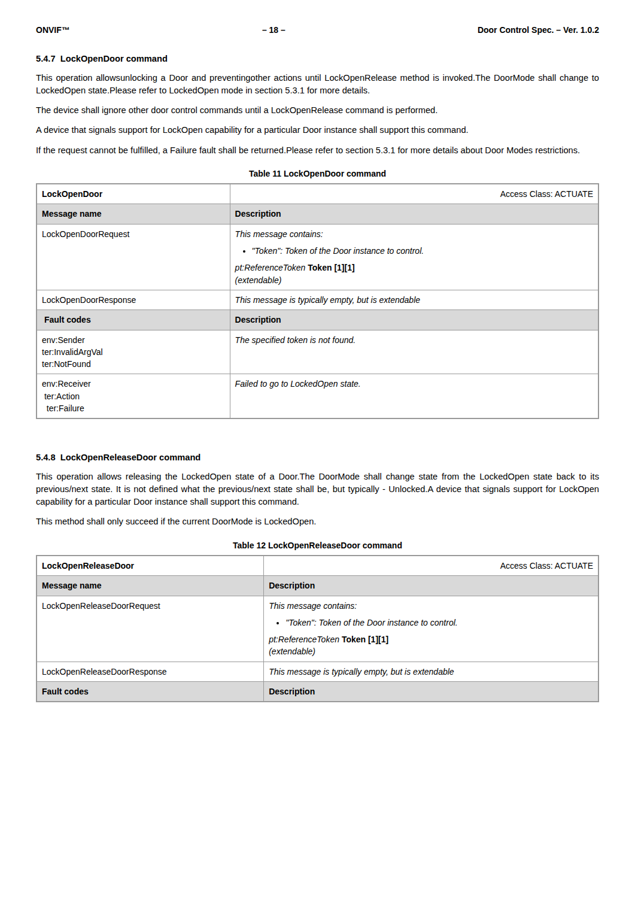ONVIF™
– 18 –
Door Control Spec. – Ver. 1.0.2
5.4.7 LockOpenDoor command
This operation allowsunlocking a Door and preventingother actions until LockOpenRelease method is invoked.The DoorMode shall change to LockedOpen state.Please refer to LockedOpen mode in section 5.3.1 for more details.
The device shall ignore other door control commands until a LockOpenRelease command is performed.
A device that signals support for LockOpen capability for a particular Door instance shall support this command.
If the request cannot be fulfilled, a Failure fault shall be returned.Please refer to section 5.3.1 for more details about Door Modes restrictions.
Table 11 LockOpenDoor command
| LockOpenDoor | Access Class: ACTUATE |
| Message name | Description |
| LockOpenDoorRequest | This message contains: "Token": Token of the Door instance to control. pt:ReferenceToken Token [1][1] (extendable) |
| LockOpenDoorResponse | This message is typically empty, but is extendable |
| Fault codes | Description |
| env:Sender ter:InvalidArgVal ter:NotFound | The specified token is not found. |
| env:Receiver ter:Action ter:Failure | Failed to go to LockedOpen state. |
5.4.8 LockOpenReleaseDoor command
This operation allows releasing the LockedOpen state of a Door.The DoorMode shall change state from the LockedOpen state back to its previous/next state. It is not defined what the previous/next state shall be, but typically - Unlocked.A device that signals support for LockOpen capability for a particular Door instance shall support this command.
This method shall only succeed if the current DoorMode is LockedOpen.
Table 12 LockOpenReleaseDoor command
| LockOpenReleaseDoor | Access Class: ACTUATE |
| Message name | Description |
| LockOpenReleaseDoorRequest | This message contains: "Token": Token of the Door instance to control. pt:ReferenceToken Token [1][1] (extendable) |
| LockOpenReleaseDoorResponse | This message is typically empty, but is extendable |
| Fault codes | Description |